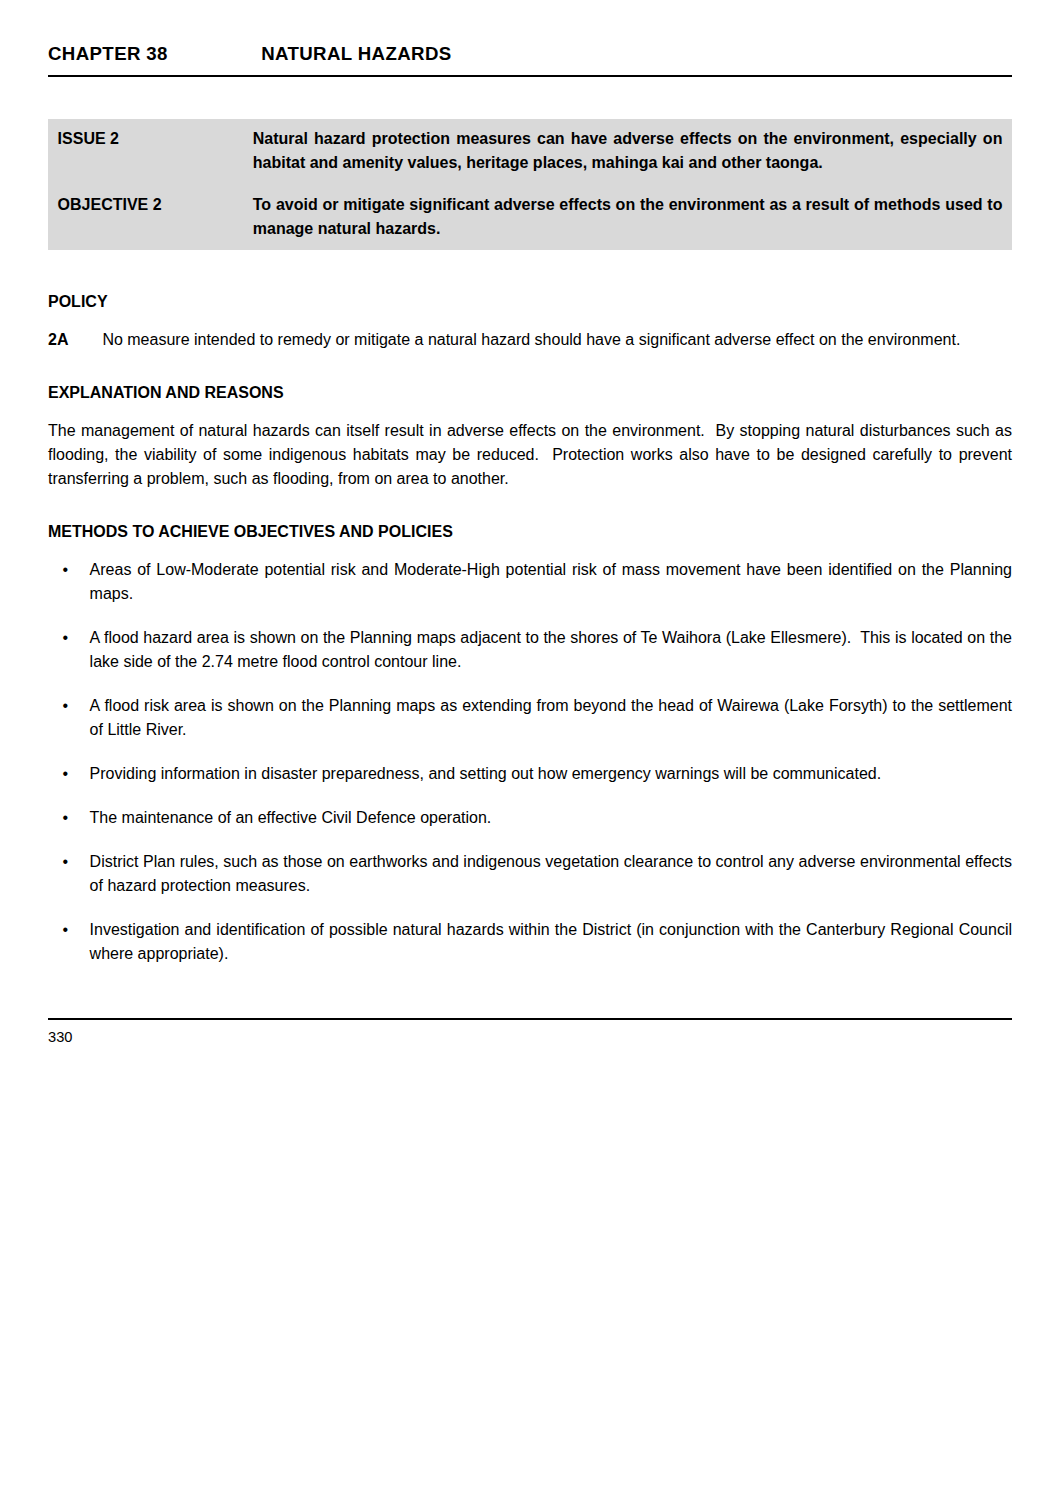CHAPTER 38 NATURAL HAZARDS
| ISSUE 2 | Natural hazard protection measures can have adverse effects on the environment, especially on habitat and amenity values, heritage places, mahinga kai and other taonga. |
| OBJECTIVE 2 | To avoid or mitigate significant adverse effects on the environment as a result of methods used to manage natural hazards. |
POLICY
2A No measure intended to remedy or mitigate a natural hazard should have a significant adverse effect on the environment.
EXPLANATION AND REASONS
The management of natural hazards can itself result in adverse effects on the environment. By stopping natural disturbances such as flooding, the viability of some indigenous habitats may be reduced. Protection works also have to be designed carefully to prevent transferring a problem, such as flooding, from on area to another.
METHODS TO ACHIEVE OBJECTIVES AND POLICIES
Areas of Low-Moderate potential risk and Moderate-High potential risk of mass movement have been identified on the Planning maps.
A flood hazard area is shown on the Planning maps adjacent to the shores of Te Waihora (Lake Ellesmere). This is located on the lake side of the 2.74 metre flood control contour line.
A flood risk area is shown on the Planning maps as extending from beyond the head of Wairewa (Lake Forsyth) to the settlement of Little River.
Providing information in disaster preparedness, and setting out how emergency warnings will be communicated.
The maintenance of an effective Civil Defence operation.
District Plan rules, such as those on earthworks and indigenous vegetation clearance to control any adverse environmental effects of hazard protection measures.
Investigation and identification of possible natural hazards within the District (in conjunction with the Canterbury Regional Council where appropriate).
330